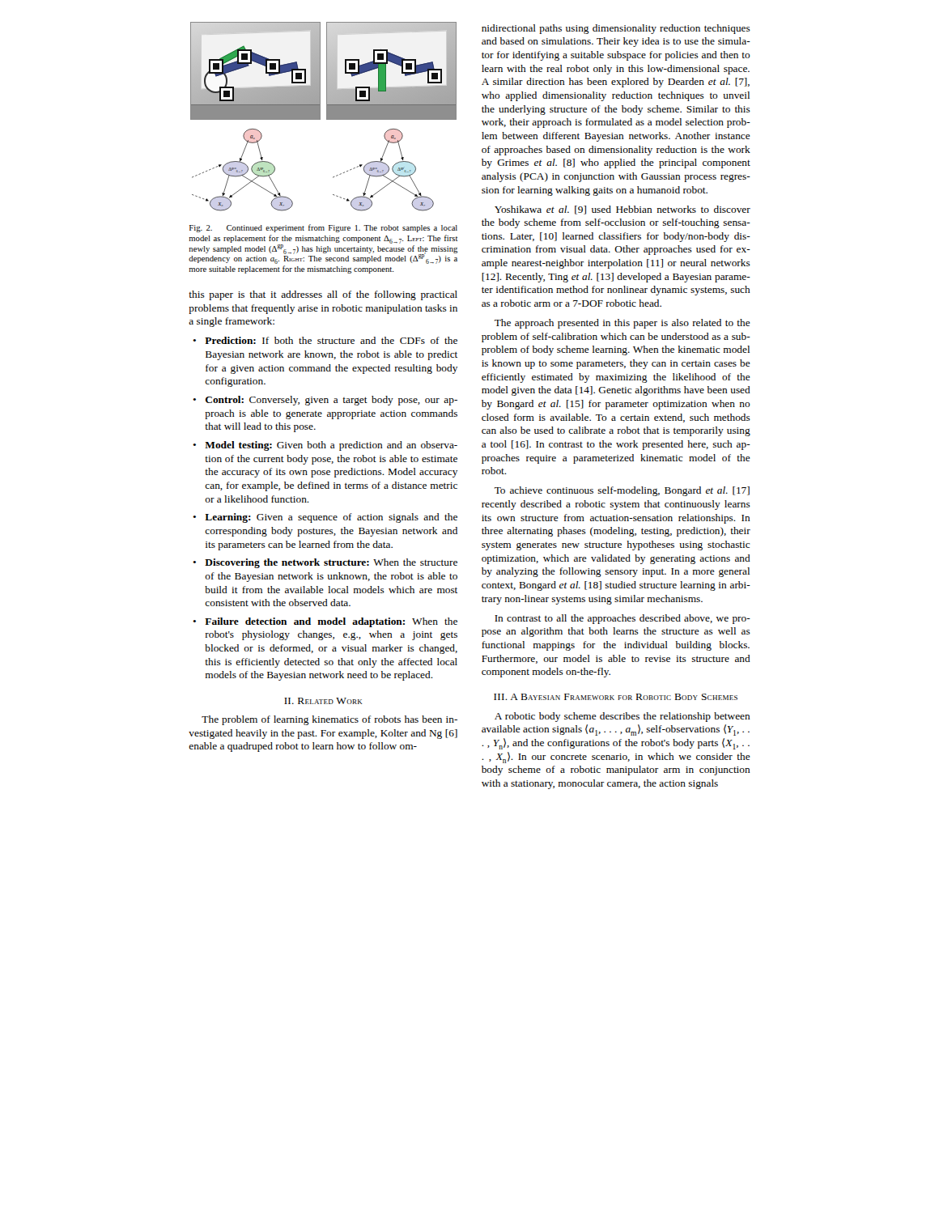a₆ Δgeo6→7 Δgp6→7 X₆ X₇
a₆ Δgeo6→7 Δgp′6→7 X₆ X₇
Fig. 2. Continued experiment from Figure 1. The robot samples a local model as replacement for the mismatching component Δ6→7. Left: The first newly sampled model (Δgp6→7) has high uncertainty, because of the missing dependency on action a6. Right: The second sampled model (Δgp′6→7) is a more suitable replacement for the mismatching component.
this paper is that it addresses all of the following practical problems that frequently arise in robotic manipulation tasks in a single framework:
Prediction: If both the structure and the CDFs of the Bayesian network are known, the robot is able to predict for a given action command the expected resulting body configuration.
Control: Conversely, given a target body pose, our approach is able to generate appropriate action commands that will lead to this pose.
Model testing: Given both a prediction and an observation of the current body pose, the robot is able to estimate the accuracy of its own pose predictions. Model accuracy can, for example, be defined in terms of a distance metric or a likelihood function.
Learning: Given a sequence of action signals and the corresponding body postures, the Bayesian network and its parameters can be learned from the data.
Discovering the network structure: When the structure of the Bayesian network is unknown, the robot is able to build it from the available local models which are most consistent with the observed data.
Failure detection and model adaptation: When the robot's physiology changes, e.g., when a joint gets blocked or is deformed, or a visual marker is changed, this is efficiently detected so that only the affected local models of the Bayesian network need to be replaced.
II. Related Work
The problem of learning kinematics of robots has been investigated heavily in the past. For example, Kolter and Ng [6] enable a quadruped robot to learn how to follow om-
nidirectional paths using dimensionality reduction techniques and based on simulations. Their key idea is to use the simulator for identifying a suitable subspace for policies and then to learn with the real robot only in this low-dimensional space. A similar direction has been explored by Dearden et al. [7], who applied dimensionality reduction techniques to unveil the underlying structure of the body scheme. Similar to this work, their approach is formulated as a model selection problem between different Bayesian networks. Another instance of approaches based on dimensionality reduction is the work by Grimes et al. [8] who applied the principal component analysis (PCA) in conjunction with Gaussian process regression for learning walking gaits on a humanoid robot.
Yoshikawa et al. [9] used Hebbian networks to discover the body scheme from self-occlusion or self-touching sensations. Later, [10] learned classifiers for body/non-body discrimination from visual data. Other approaches used for example nearest-neighbor interpolation [11] or neural networks [12]. Recently, Ting et al. [13] developed a Bayesian parameter identification method for nonlinear dynamic systems, such as a robotic arm or a 7-DOF robotic head.
The approach presented in this paper is also related to the problem of self-calibration which can be understood as a subproblem of body scheme learning. When the kinematic model is known up to some parameters, they can in certain cases be efficiently estimated by maximizing the likelihood of the model given the data [14]. Genetic algorithms have been used by Bongard et al. [15] for parameter optimization when no closed form is available. To a certain extend, such methods can also be used to calibrate a robot that is temporarily using a tool [16]. In contrast to the work presented here, such approaches require a parameterized kinematic model of the robot.
To achieve continuous self-modeling, Bongard et al. [17] recently described a robotic system that continuously learns its own structure from actuation-sensation relationships. In three alternating phases (modeling, testing, prediction), their system generates new structure hypotheses using stochastic optimization, which are validated by generating actions and by analyzing the following sensory input. In a more general context, Bongard et al. [18] studied structure learning in arbitrary non-linear systems using similar mechanisms.
In contrast to all the approaches described above, we propose an algorithm that both learns the structure as well as functional mappings for the individual building blocks. Furthermore, our model is able to revise its structure and component models on-the-fly.
III. A Bayesian Framework for Robotic Body Schemes
A robotic body scheme describes the relationship between available action signals ⟨a1, . . . , am⟩, self-observations ⟨Y1, . . . , Yn⟩, and the configurations of the robot's body parts ⟨X1, . . . , Xn⟩. In our concrete scenario, in which we consider the body scheme of a robotic manipulator arm in conjunction with a stationary, monocular camera, the action signals